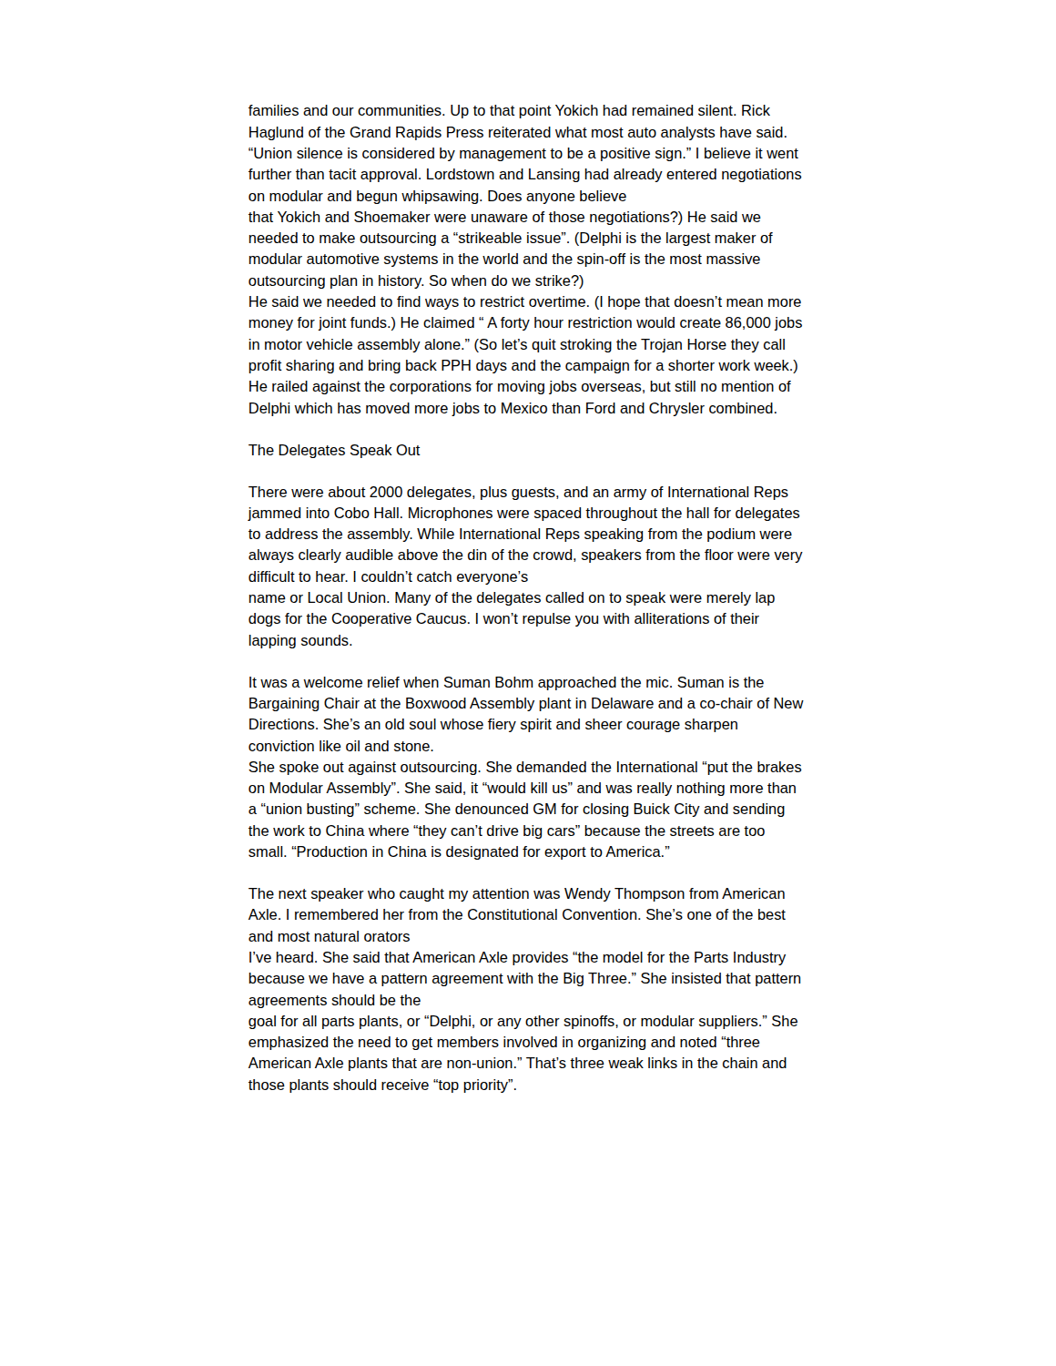families and our communities. Up to that point Yokich had remained silent. Rick Haglund of the Grand Rapids Press reiterated what most auto analysts have said. “Union silence is considered by management to be a positive sign.” I believe it went further than tacit approval. Lordstown and Lansing had already entered negotiations on modular and begun whipsawing. Does anyone believe
that Yokich and Shoemaker were unaware of those negotiations?) He said we needed to make outsourcing a “strikeable issue”. (Delphi is the largest maker of modular automotive systems in the world and the spin-off is the most massive outsourcing plan in history. So when do we strike?)
He said we needed to find ways to restrict overtime. (I hope that doesn’t mean more money for joint funds.) He claimed “ A forty hour restriction would create 86,000 jobs in motor vehicle assembly alone.” (So let’s quit stroking the Trojan Horse they call profit sharing and bring back PPH days and the campaign for a shorter work week.) He railed against the corporations for moving jobs overseas, but still no mention of Delphi which has moved more jobs to Mexico than Ford and Chrysler combined.
The Delegates Speak Out
There were about 2000 delegates, plus guests, and an army of International Reps jammed into Cobo Hall. Microphones were spaced throughout the hall for delegates to address the assembly. While International Reps speaking from the podium were always clearly audible above the din of the crowd, speakers from the floor were very difficult to hear. I couldn’t catch everyone’s
name or Local Union. Many of the delegates called on to speak were merely lap dogs for the Cooperative Caucus. I won’t repulse you with alliterations of their lapping sounds.
It was a welcome relief when Suman Bohm approached the mic. Suman is the Bargaining Chair at the Boxwood Assembly plant in Delaware and a co-chair of New Directions. She’s an old soul whose fiery spirit and sheer courage sharpen conviction like oil and stone.
She spoke out against outsourcing. She demanded the International “put the brakes on Modular Assembly”. She said, it “would kill us” and was really nothing more than a “union busting” scheme. She denounced GM for closing Buick City and sending the work to China where “they can’t drive big cars” because the streets are too small. “Production in China is designated for export to America.”
The next speaker who caught my attention was Wendy Thompson from American Axle. I remembered her from the Constitutional Convention. She’s one of the best and most natural orators
I’ve heard. She said that American Axle provides “the model for the Parts Industry because we have a pattern agreement with the Big Three.” She insisted that pattern agreements should be the
goal for all parts plants, or “Delphi, or any other spinoffs, or modular suppliers.” She emphasized the need to get members involved in organizing and noted “three American Axle plants that are non-union.” That’s three weak links in the chain and those plants should receive “top priority”.